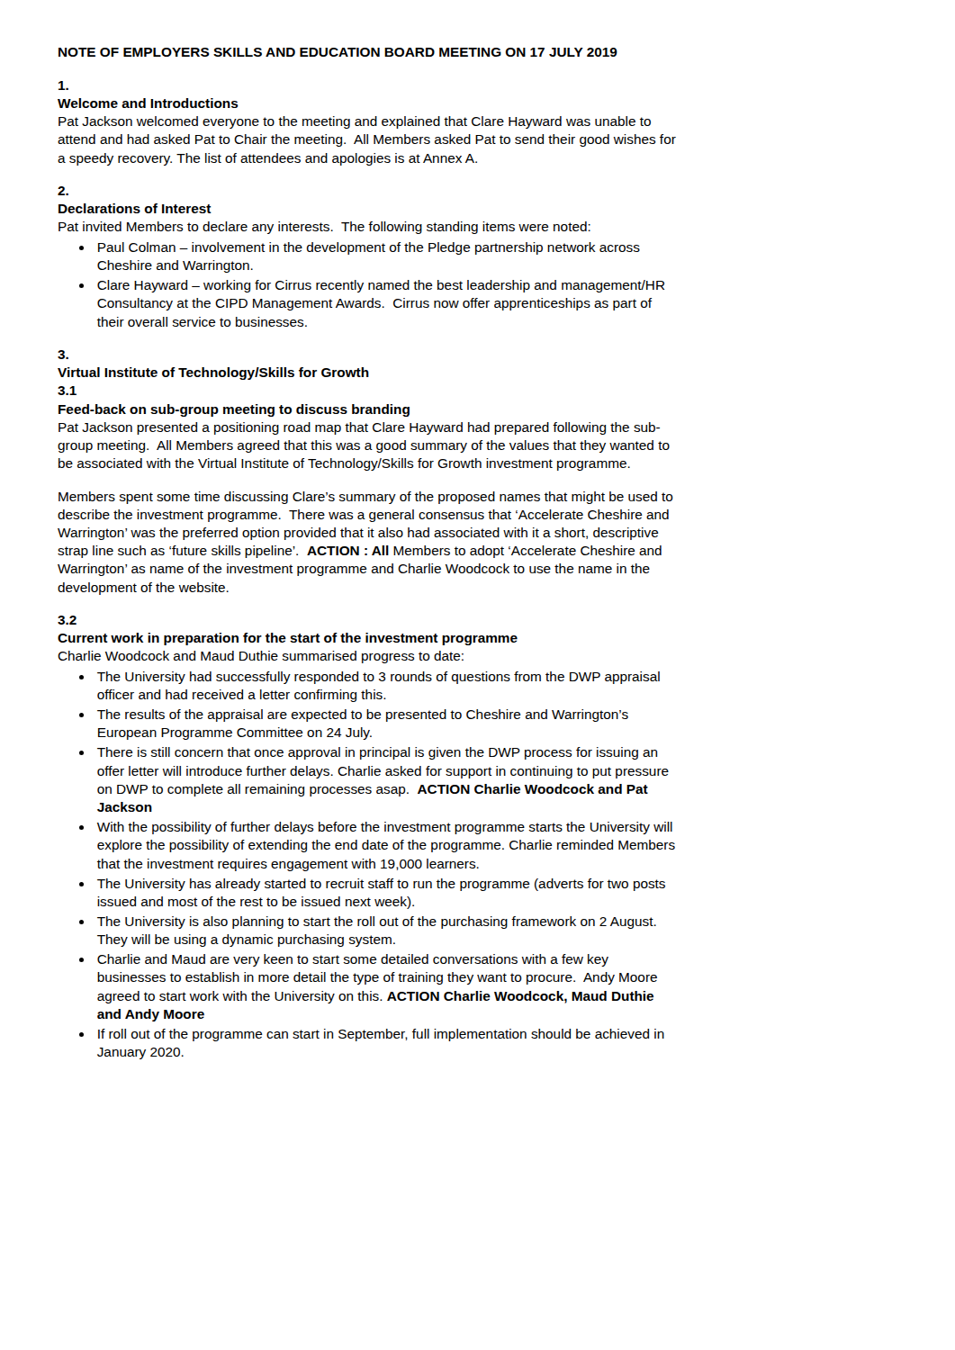NOTE OF EMPLOYERS SKILLS AND EDUCATION BOARD MEETING ON 17 JULY 2019
1.
Welcome and Introductions
Pat Jackson welcomed everyone to the meeting and explained that Clare Hayward was unable to attend and had asked Pat to Chair the meeting. All Members asked Pat to send their good wishes for a speedy recovery. The list of attendees and apologies is at Annex A.
2.
Declarations of Interest
Pat invited Members to declare any interests. The following standing items were noted:
Paul Colman – involvement in the development of the Pledge partnership network across Cheshire and Warrington.
Clare Hayward – working for Cirrus recently named the best leadership and management/HR Consultancy at the CIPD Management Awards. Cirrus now offer apprenticeships as part of their overall service to businesses.
3.
Virtual Institute of Technology/Skills for Growth
3.1
Feed-back on sub-group meeting to discuss branding
Pat Jackson presented a positioning road map that Clare Hayward had prepared following the sub-group meeting. All Members agreed that this was a good summary of the values that they wanted to be associated with the Virtual Institute of Technology/Skills for Growth investment programme.
Members spent some time discussing Clare’s summary of the proposed names that might be used to describe the investment programme. There was a general consensus that ‘Accelerate Cheshire and Warrington’ was the preferred option provided that it also had associated with it a short, descriptive strap line such as ‘future skills pipeline’. ACTION : All Members to adopt ‘Accelerate Cheshire and Warrington’ as name of the investment programme and Charlie Woodcock to use the name in the development of the website.
3.2
Current work in preparation for the start of the investment programme
Charlie Woodcock and Maud Duthie summarised progress to date:
The University had successfully responded to 3 rounds of questions from the DWP appraisal officer and had received a letter confirming this.
The results of the appraisal are expected to be presented to Cheshire and Warrington’s European Programme Committee on 24 July.
There is still concern that once approval in principal is given the DWP process for issuing an offer letter will introduce further delays. Charlie asked for support in continuing to put pressure on DWP to complete all remaining processes asap. ACTION Charlie Woodcock and Pat Jackson
With the possibility of further delays before the investment programme starts the University will explore the possibility of extending the end date of the programme. Charlie reminded Members that the investment requires engagement with 19,000 learners.
The University has already started to recruit staff to run the programme (adverts for two posts issued and most of the rest to be issued next week).
The University is also planning to start the roll out of the purchasing framework on 2 August. They will be using a dynamic purchasing system.
Charlie and Maud are very keen to start some detailed conversations with a few key businesses to establish in more detail the type of training they want to procure. Andy Moore agreed to start work with the University on this. ACTION Charlie Woodcock, Maud Duthie and Andy Moore
If roll out of the programme can start in September, full implementation should be achieved in January 2020.